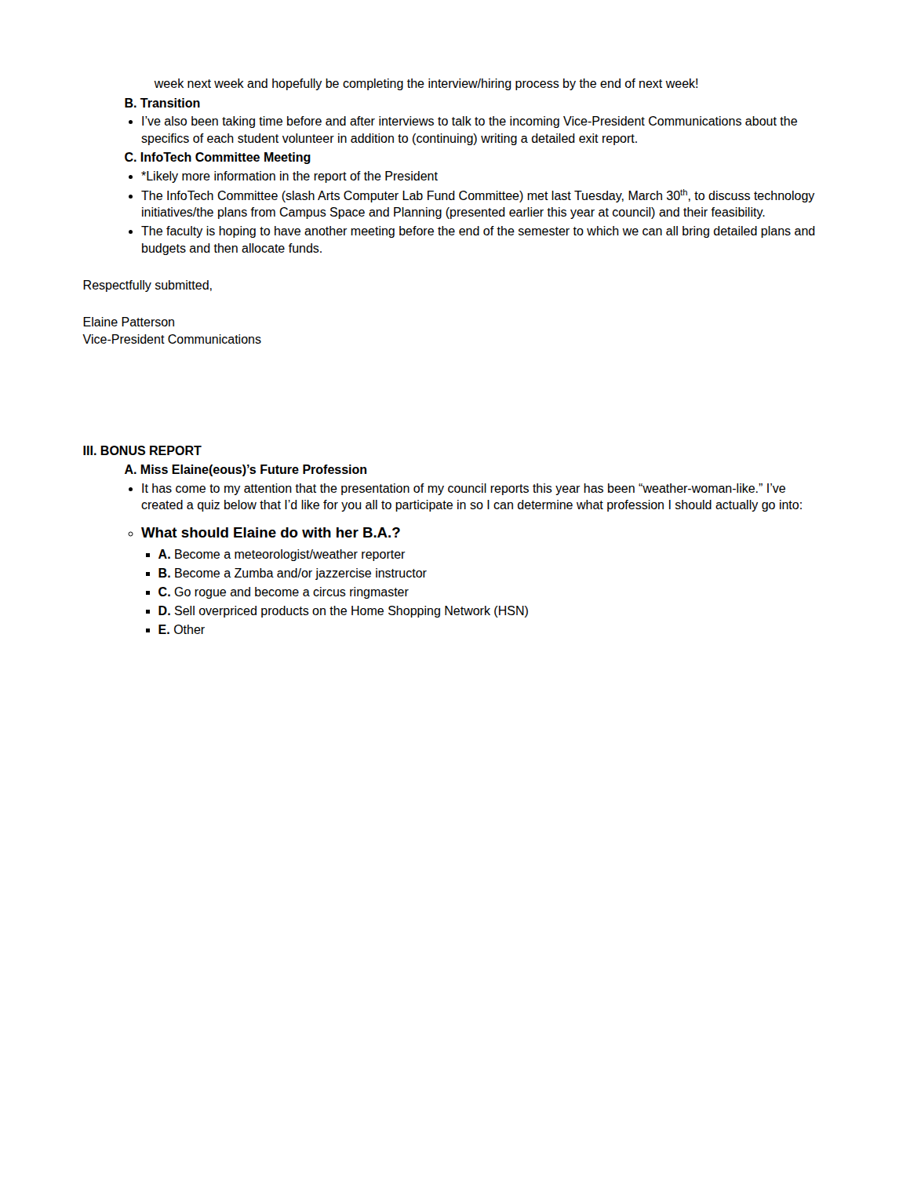week next week and hopefully be completing the interview/hiring process by the end of next week!
B. Transition
I’ve also been taking time before and after interviews to talk to the incoming Vice-President Communications about the specifics of each student volunteer in addition to (continuing) writing a detailed exit report.
C. InfoTech Committee Meeting
*Likely more information in the report of the President
The InfoTech Committee (slash Arts Computer Lab Fund Committee) met last Tuesday, March 30th, to discuss technology initiatives/the plans from Campus Space and Planning (presented earlier this year at council) and their feasibility.
The faculty is hoping to have another meeting before the end of the semester to which we can all bring detailed plans and budgets and then allocate funds.
Respectfully submitted,
Elaine Patterson
Vice-President Communications
III. BONUS REPORT
A. Miss Elaine(eous)’s Future Profession
It has come to my attention that the presentation of my council reports this year has been “weather-woman-like.” I’ve created a quiz below that I’d like for you all to participate in so I can determine what profession I should actually go into:
What should Elaine do with her B.A.?
A. Become a meteorologist/weather reporter
B. Become a Zumba and/or jazzercise instructor
C. Go rogue and become a circus ringmaster
D. Sell overpriced products on the Home Shopping Network (HSN)
E. Other